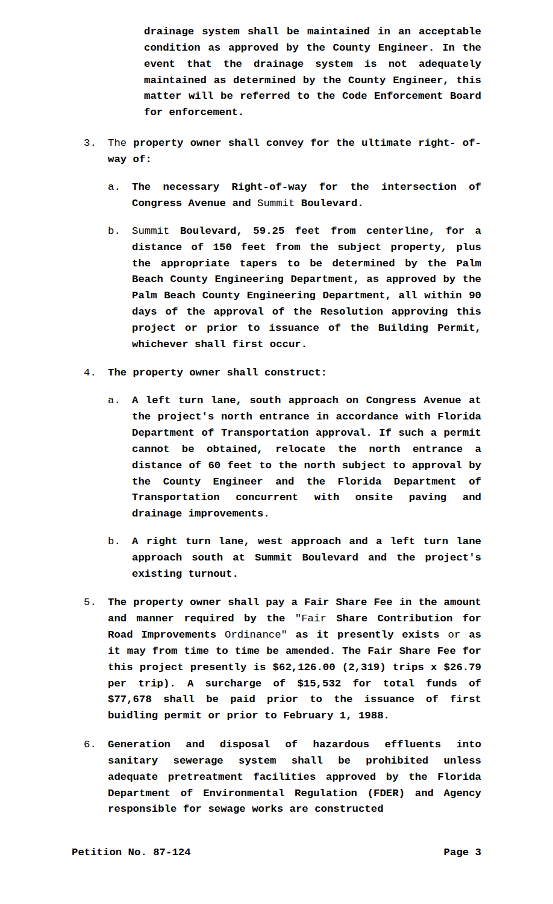drainage system shall be maintained in an acceptable condition as approved by the County Engineer. In the event that the drainage system is not adequately maintained as determined by the County Engineer, this matter will be referred to the Code Enforcement Board for enforcement.
3.
The property owner shall convey for the ultimate right- of-way of:
a.
The necessary Right-of-way for the intersection of Congress Avenue and Summit Boulevard.
b.
Summit Boulevard, 59.25 feet from centerline, for a distance of 150 feet from the subject property, plus the appropriate tapers to be determined by the Palm Beach County Engineering Department, as approved by the Palm Beach County Engineering Department, all within 90 days of the approval of the Resolution approving this project or prior to issuance of the Building Permit, whichever shall first occur.
4.
The property owner shall construct:
a.
A left turn lane, south approach on Congress Avenue at the project's north entrance in accordance with Florida Department of Transportation approval. If such a permit cannot be obtained, relocate the north entrance a distance of 60 feet to the north subject to approval by the County Engineer and the Florida Department of Transportation concurrent with onsite paving and drainage improvements.
b.
A right turn lane, west approach and a left turn lane approach south at Summit Boulevard and the project's existing turnout.
5.
The property owner shall pay a Fair Share Fee in the amount and manner required by the "Fair Share Contribution for Road Improvements Ordinance" as it presently exists or as it may from time to time be amended. The Fair Share Fee for this project presently is $62,126.00 (2,319) trips x $26.79 per trip). A surcharge of $15,532 for total funds of $77,678 shall be paid prior to the issuance of first buidling permit or prior to February 1, 1988.
6.
Generation and disposal of hazardous effluents into sanitary sewerage system shall be prohibited unless adequate pretreatment facilities approved by the Florida Department of Environmental Regulation (FDER) and Agency responsible for sewage works are constructed
Petition No. 87-124
Page 3